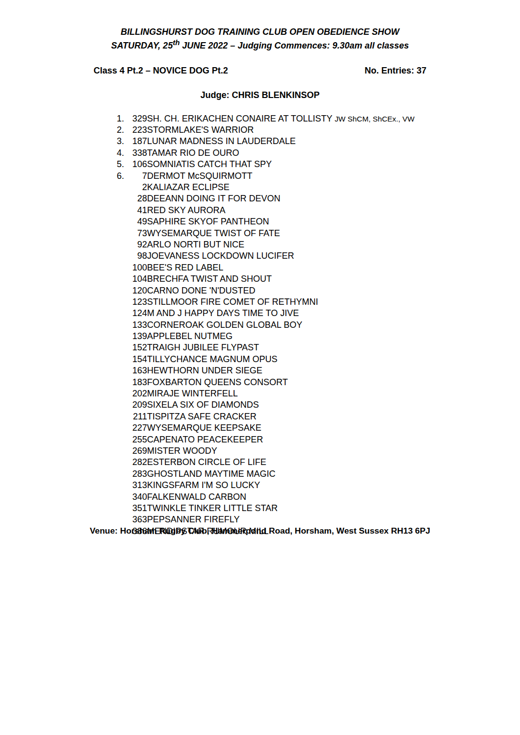BILLINGSHURST DOG TRAINING CLUB OPEN OBEDIENCE SHOW SATURDAY, 25th JUNE 2022 – Judging Commences: 9.30am all classes
Class 4 Pt.2 – NOVICE DOG Pt.2 No. Entries: 37
Judge: CHRIS BLENKINSOP
| 1. | 329 | SH. CH. ERIKACHEN CONAIRE AT TOLLISTY JW ShCM, ShCEx., VW |
| 2. | 223 | STORMLAKE'S WARRIOR |
| 3. | 187 | LUNAR MADNESS IN LAUDERDALE |
| 4. | 338 | TAMAR RIO DE OURO |
| 5. | 106 | SOMNIATIS CATCH THAT SPY |
| 6. | 7 | DERMOT McSQUIRMOTT |
| | 2 | KALIAZAR ECLIPSE |
| | 28 | DEEANN DOING IT FOR DEVON |
| | 41 | RED SKY AURORA |
| | 49 | SAPHIRE SKYOF PANTHEON |
| | 73 | WYSEMARQUE TWIST OF FATE |
| | 92 | ARLO NORTI BUT NICE |
| | 98 | JOEVANESS LOCKDOWN LUCIFER |
| | 100 | BEE'S RED LABEL |
| | 104 | BRECHFA TWIST AND SHOUT |
| | 120 | CARNO DONE 'N'DUSTED |
| | 123 | STILLMOOR FIRE COMET OF RETHYMNI |
| | 124 | M AND J HAPPY DAYS TIME TO JIVE |
| | 133 | CORNEROAK GOLDEN GLOBAL BOY |
| | 139 | APPLEBEL NUTMEG |
| | 152 | TRAIGH JUBILEE FLYPAST |
| | 154 | TILLYCHANCE MAGNUM OPUS |
| | 163 | HEWTHORN UNDER SIEGE |
| | 183 | FOXBARTON QUEENS CONSORT |
| | 202 | MIRAJE WINTERFELL |
| | 209 | SIXELA SIX OF DIAMONDS |
| | 211 | TISPITZA SAFE CRACKER |
| | 227 | WYSEMARQUE KEEPSAKE |
| | 255 | CAPENATO PEACEKEEPER |
| | 269 | MISTER WOODY |
| | 282 | ESTERBON CIRCLE OF LIFE |
| | 283 | GHOSTLAND MAYTIME MAGIC |
| | 313 | KINGSFARM I'M SO LUCKY |
| | 340 | FALKENWALD CARBON |
| | 351 | TWINKLE TINKER LITTLE STAR |
| | 363 | PEPSANNER FIREFLY |
| | 386 | MENDIPSTAR RUMOUR MILL |
Venue: Horsham Rugby Club, Hammerpond Road, Horsham, West Sussex RH13 6PJ